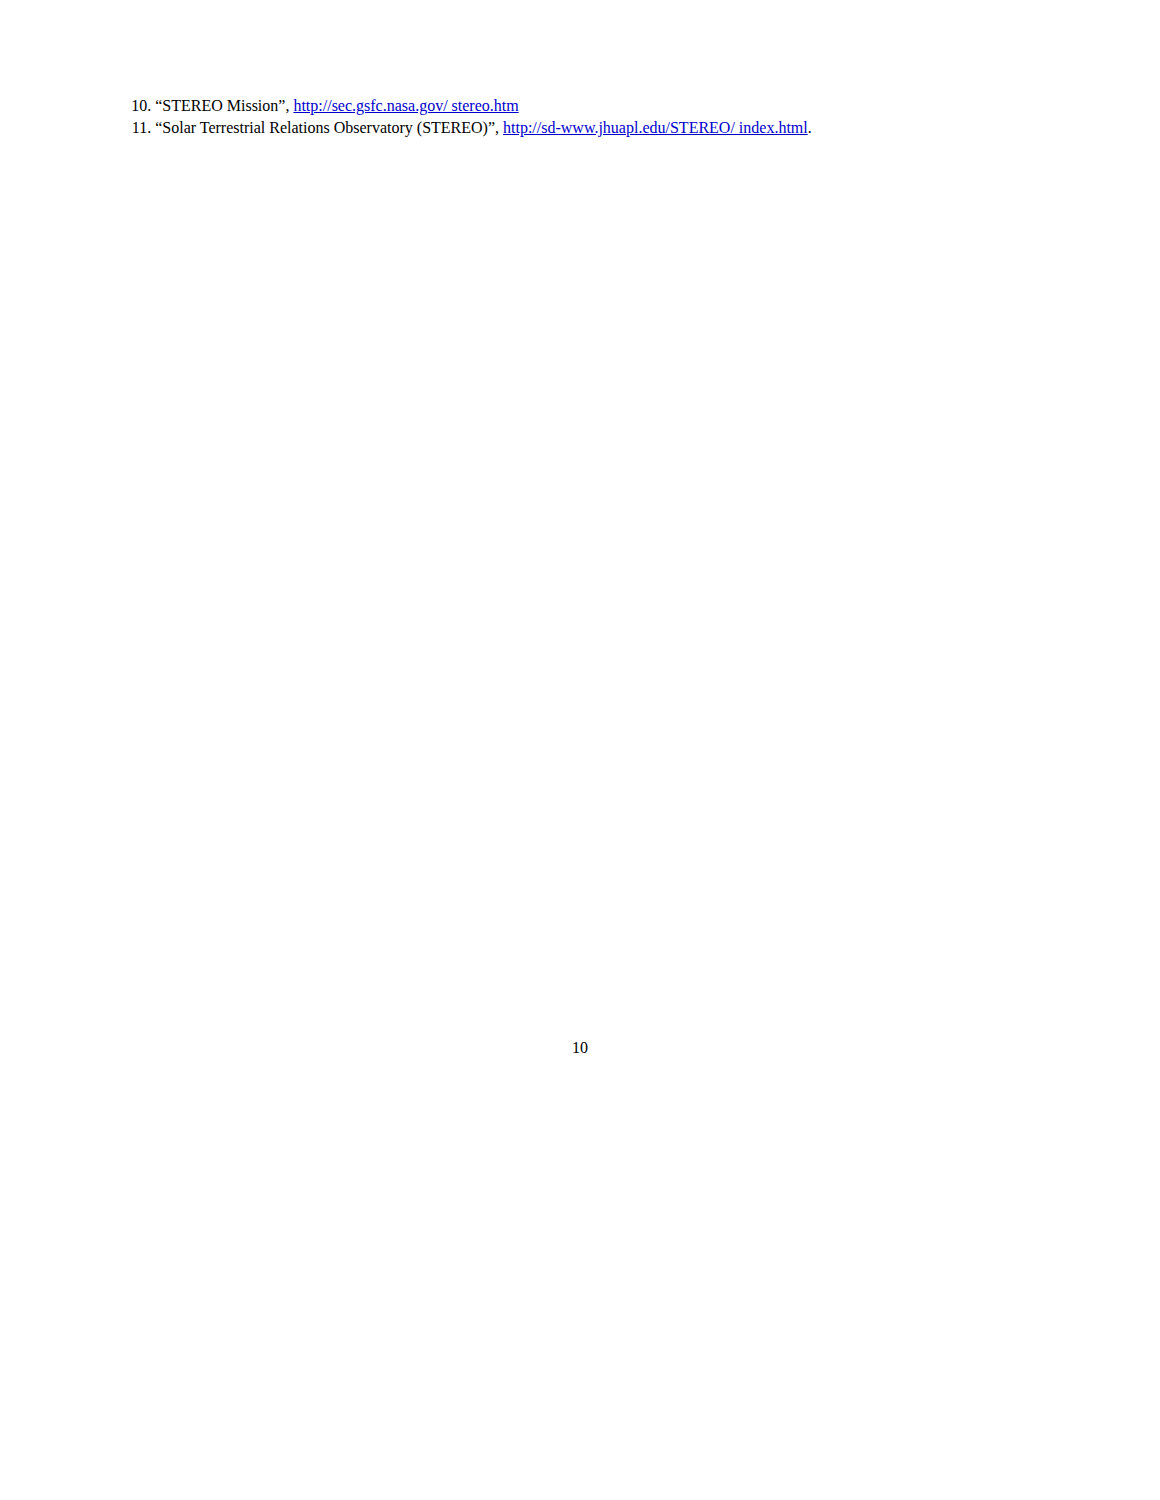“STEREO Mission”, http://sec.gsfc.nasa.gov/ stereo.htm
“Solar Terrestrial Relations Observatory (STEREO)”, http://sd-www.jhuapl.edu/STEREO/ index.html.
10